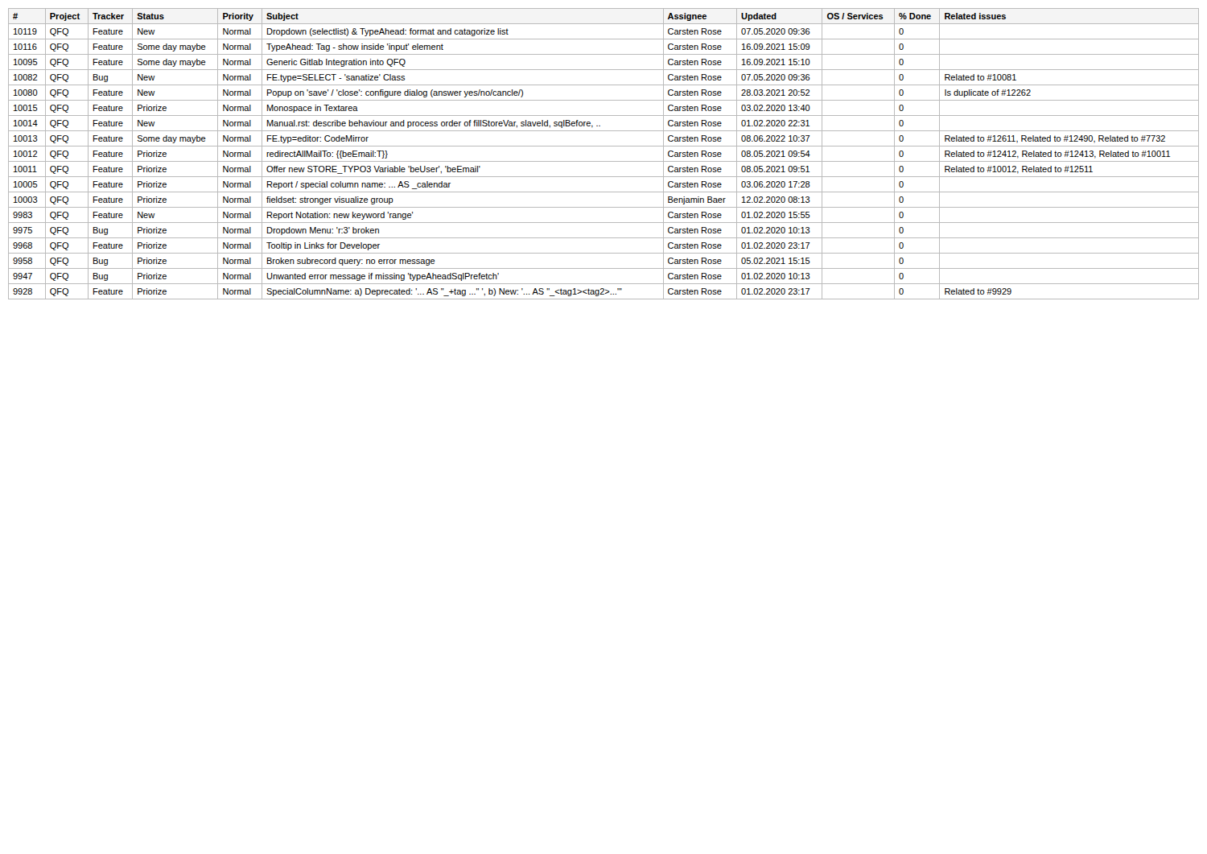| # | Project | Tracker | Status | Priority | Subject | Assignee | Updated | OS / Services | % Done | Related issues |
| --- | --- | --- | --- | --- | --- | --- | --- | --- | --- | --- |
| 10119 | QFQ | Feature | New | Normal | Dropdown (selectlist) & TypeAhead: format and catagorize list | Carsten Rose | 07.05.2020 09:36 | | 0 | |
| 10116 | QFQ | Feature | Some day maybe | Normal | TypeAhead: Tag - show inside 'input' element | Carsten Rose | 16.09.2021 15:09 | | 0 | |
| 10095 | QFQ | Feature | Some day maybe | Normal | Generic Gitlab Integration into QFQ | Carsten Rose | 16.09.2021 15:10 | | 0 | |
| 10082 | QFQ | Bug | New | Normal | FE.type=SELECT - 'sanatize' Class | Carsten Rose | 07.05.2020 09:36 | | 0 | Related to #10081 |
| 10080 | QFQ | Feature | New | Normal | Popup on 'save' / 'close': configure dialog (answer yes/no/cancle/) | Carsten Rose | 28.03.2021 20:52 | | 0 | Is duplicate of #12262 |
| 10015 | QFQ | Feature | Priorize | Normal | Monospace in Textarea | Carsten Rose | 03.02.2020 13:40 | | 0 | |
| 10014 | QFQ | Feature | New | Normal | Manual.rst: describe behaviour and process order of fillStoreVar, slaveId, sqlBefore, .. | Carsten Rose | 01.02.2020 22:31 | | 0 | |
| 10013 | QFQ | Feature | Some day maybe | Normal | FE.typ=editor: CodeMirror | Carsten Rose | 08.06.2022 10:37 | | 0 | Related to #12611, Related to #12490, Related to #7732 |
| 10012 | QFQ | Feature | Priorize | Normal | redirectAllMailTo: {{beEmail:T}} | Carsten Rose | 08.05.2021 09:54 | | 0 | Related to #12412, Related to #12413, Related to #10011 |
| 10011 | QFQ | Feature | Priorize | Normal | Offer new STORE_TYPO3 Variable 'beUser', 'beEmail' | Carsten Rose | 08.05.2021 09:51 | | 0 | Related to #10012, Related to #12511 |
| 10005 | QFQ | Feature | Priorize | Normal | Report / special column name: ... AS _calendar | Carsten Rose | 03.06.2020 17:28 | | 0 | |
| 10003 | QFQ | Feature | Priorize | Normal | fieldset: stronger visualize group | Benjamin Baer | 12.02.2020 08:13 | | 0 | |
| 9983 | QFQ | Feature | New | Normal | Report Notation: new keyword 'range' | Carsten Rose | 01.02.2020 15:55 | | 0 | |
| 9975 | QFQ | Bug | Priorize | Normal | Dropdown Menu: 'r:3' broken | Carsten Rose | 01.02.2020 10:13 | | 0 | |
| 9968 | QFQ | Feature | Priorize | Normal | Tooltip in Links for Developer | Carsten Rose | 01.02.2020 23:17 | | 0 | |
| 9958 | QFQ | Bug | Priorize | Normal | Broken subrecord query: no error message | Carsten Rose | 05.02.2021 15:15 | | 0 | |
| 9947 | QFQ | Bug | Priorize | Normal | Unwanted error message if missing 'typeAheadSqlPrefetch' | Carsten Rose | 01.02.2020 10:13 | | 0 | |
| 9928 | QFQ | Feature | Priorize | Normal | SpecialColumnName: a) Deprecated: '... AS "_+tag ..." ', b) New: '... AS "_<tag1><tag2>..."' | Carsten Rose | 01.02.2020 23:17 | | 0 | Related to #9929 |